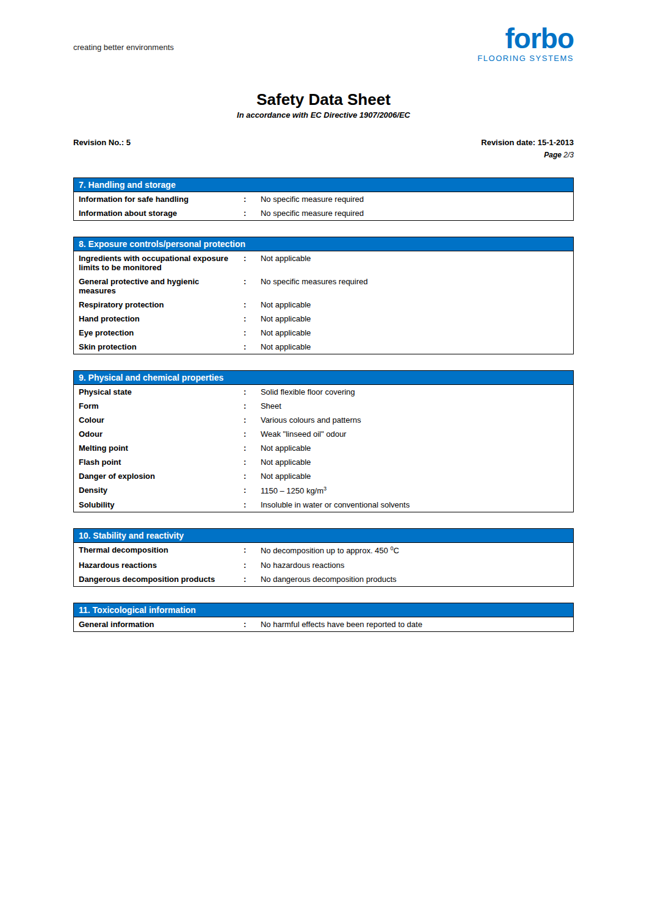creating better environments
forbo
FLOORING SYSTEMS
Safety Data Sheet
In accordance with EC Directive 1907/2006/EC
Revision No.: 5 Revision date: 15-1-2013
Page 2/3
7. Handling and storage
| Information for safe handling | : | No specific measure required |
| Information about storage | : | No specific measure required |
8. Exposure controls/personal protection
| Ingredients with occupational exposure limits to be monitored | : | Not applicable |
| General protective and hygienic measures | : | No specific measures required |
| Respiratory protection | : | Not applicable |
| Hand protection | : | Not applicable |
| Eye protection | : | Not applicable |
| Skin protection | : | Not applicable |
9. Physical and chemical properties
| Physical state | : | Solid flexible floor covering |
| Form | : | Sheet |
| Colour | : | Various colours and patterns |
| Odour | : | Weak "linseed oil" odour |
| Melting point | : | Not applicable |
| Flash point | : | Not applicable |
| Danger of explosion | : | Not applicable |
| Density | : | 1150 – 1250 kg/m 3 |
| Solubility | : | Insoluble in water or conventional solvents |
10. Stability and reactivity
| Thermal decomposition | : | No decomposition up to approx. 450 0 C |
| Hazardous reactions | : | No hazardous reactions |
| Dangerous decomposition products | : | No dangerous decomposition products |
11. Toxicological information
| General information | : | No harmful effects have been reported to date |